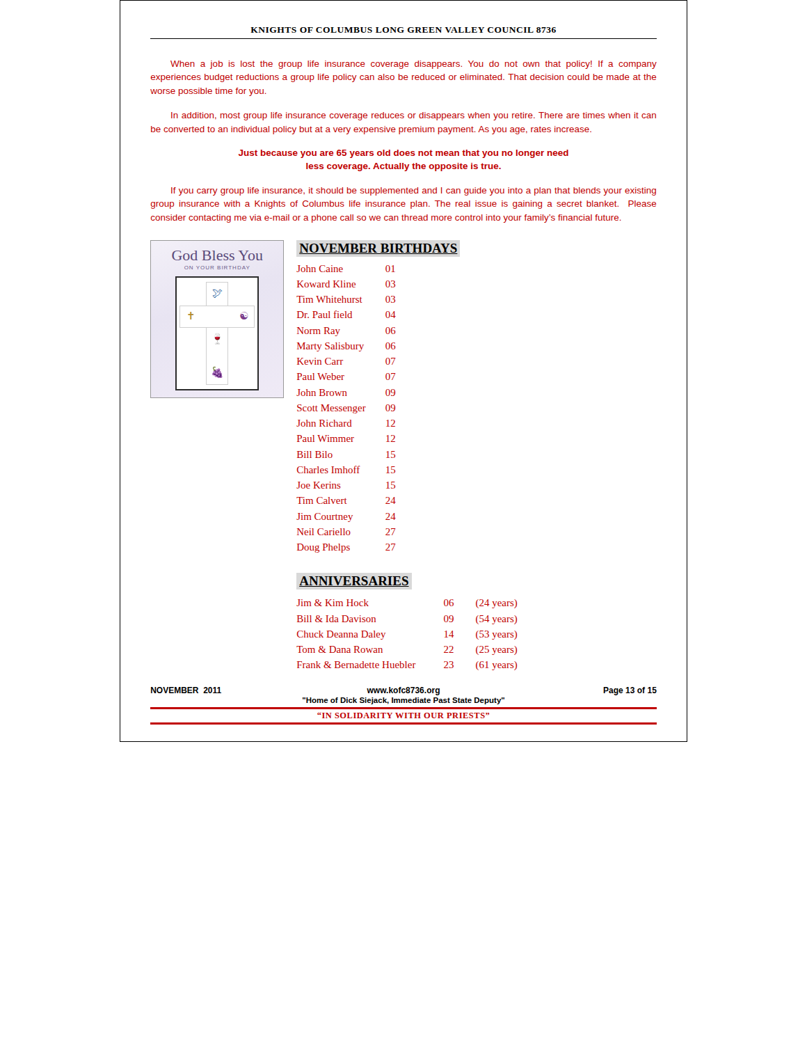KNIGHTS OF COLUMBUS LONG GREEN VALLEY COUNCIL 8736
When a job is lost the group life insurance coverage disappears. You do not own that policy! If a company experiences budget reductions a group life policy can also be reduced or eliminated. That decision could be made at the worse possible time for you.
In addition, most group life insurance coverage reduces or disappears when you retire. There are times when it can be converted to an individual policy but at a very expensive premium payment. As you age, rates increase.
Just because you are 65 years old does not mean that you no longer need
less coverage. Actually the opposite is true.
If you carry group life insurance, it should be supplemented and I can guide you into a plan that blends your existing group insurance with a Knights of Columbus life insurance plan. The real issue is gaining a secret blanket. Please consider contacting me via e-mail or a phone call so we can thread more control into your family’s financial future.
God Bless You
ON YOUR BIRTHDAY
🕊
✝
☯
🍷
🍇
NOVEMBER BIRTHDAYS
| John Caine | 01 |
| Koward Kline | 03 |
| Tim Whitehurst | 03 |
| Dr. Paul field | 04 |
| Norm Ray | 06 |
| Marty Salisbury | 06 |
| Kevin Carr | 07 |
| Paul Weber | 07 |
| John Brown | 09 |
| Scott Messenger | 09 |
| John Richard | 12 |
| Paul Wimmer | 12 |
| Bill Bilo | 15 |
| Charles Imhoff | 15 |
| Joe Kerins | 15 |
| Tim Calvert | 24 |
| Jim Courtney | 24 |
| Neil Cariello | 27 |
| Doug Phelps | 27 |
ANNIVERSARIES
| Jim & Kim Hock | 06 | (24 years) |
| Bill & Ida Davison | 09 | (54 years) |
| Chuck Deanna Daley | 14 | (53 years) |
| Tom & Dana Rowan | 22 | (25 years) |
| Frank & Bernadette Huebler | 23 | (61 years) |
NOVEMBER 2011
www.kofc8736.org
Page 13 of 15
"Home of Dick Siejack, Immediate Past State Deputy"
“IN SOLIDARITY WITH OUR PRIESTS”